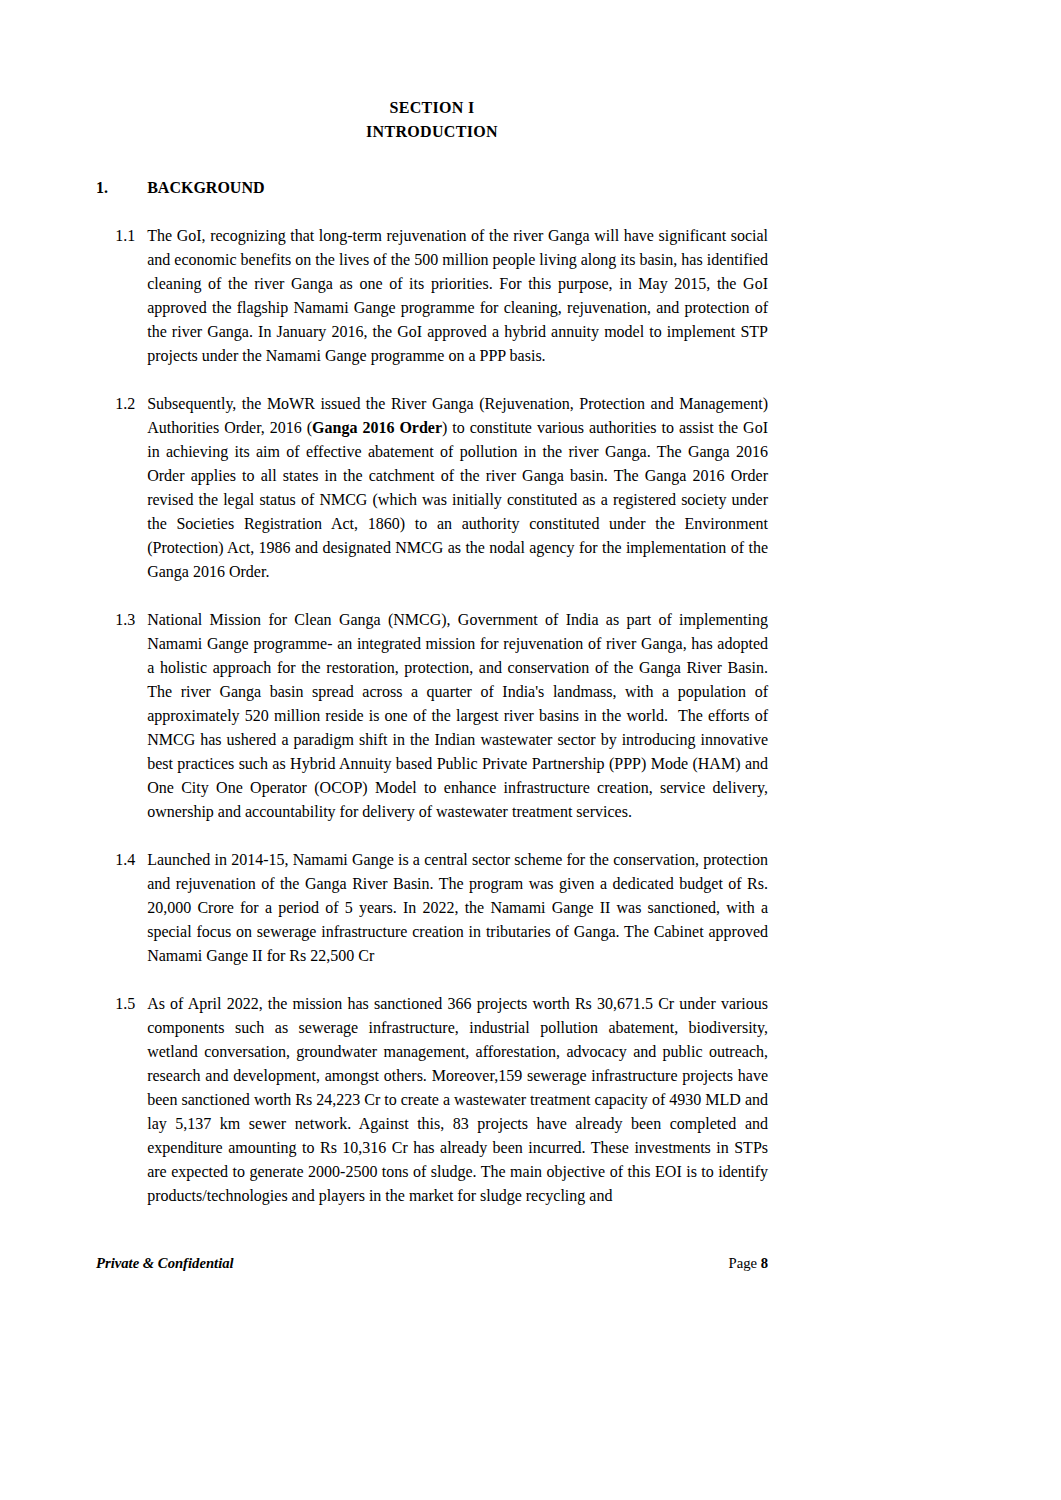SECTION I
INTRODUCTION
1. BACKGROUND
1.1
The GoI, recognizing that long-term rejuvenation of the river Ganga will have significant social and economic benefits on the lives of the 500 million people living along its basin, has identified cleaning of the river Ganga as one of its priorities. For this purpose, in May 2015, the GoI approved the flagship Namami Gange programme for cleaning, rejuvenation, and protection of the river Ganga. In January 2016, the GoI approved a hybrid annuity model to implement STP projects under the Namami Gange programme on a PPP basis.
1.2
Subsequently, the MoWR issued the River Ganga (Rejuvenation, Protection and Management) Authorities Order, 2016 (Ganga 2016 Order) to constitute various authorities to assist the GoI in achieving its aim of effective abatement of pollution in the river Ganga. The Ganga 2016 Order applies to all states in the catchment of the river Ganga basin. The Ganga 2016 Order revised the legal status of NMCG (which was initially constituted as a registered society under the Societies Registration Act, 1860) to an authority constituted under the Environment (Protection) Act, 1986 and designated NMCG as the nodal agency for the implementation of the Ganga 2016 Order.
1.3
National Mission for Clean Ganga (NMCG), Government of India as part of implementing Namami Gange programme- an integrated mission for rejuvenation of river Ganga, has adopted a holistic approach for the restoration, protection, and conservation of the Ganga River Basin. The river Ganga basin spread across a quarter of India's landmass, with a population of approximately 520 million reside is one of the largest river basins in the world. The efforts of NMCG has ushered a paradigm shift in the Indian wastewater sector by introducing innovative best practices such as Hybrid Annuity based Public Private Partnership (PPP) Mode (HAM) and One City One Operator (OCOP) Model to enhance infrastructure creation, service delivery, ownership and accountability for delivery of wastewater treatment services.
1.4
Launched in 2014-15, Namami Gange is a central sector scheme for the conservation, protection and rejuvenation of the Ganga River Basin. The program was given a dedicated budget of Rs. 20,000 Crore for a period of 5 years. In 2022, the Namami Gange II was sanctioned, with a special focus on sewerage infrastructure creation in tributaries of Ganga. The Cabinet approved Namami Gange II for Rs 22,500 Cr
1.5
As of April 2022, the mission has sanctioned 366 projects worth Rs 30,671.5 Cr under various components such as sewerage infrastructure, industrial pollution abatement, biodiversity, wetland conversation, groundwater management, afforestation, advocacy and public outreach, research and development, amongst others. Moreover,159 sewerage infrastructure projects have been sanctioned worth Rs 24,223 Cr to create a wastewater treatment capacity of 4930 MLD and lay 5,137 km sewer network. Against this, 83 projects have already been completed and expenditure amounting to Rs 10,316 Cr has already been incurred. These investments in STPs are expected to generate 2000-2500 tons of sludge. The main objective of this EOI is to identify products/technologies and players in the market for sludge recycling and
Private & Confidential
Page 8